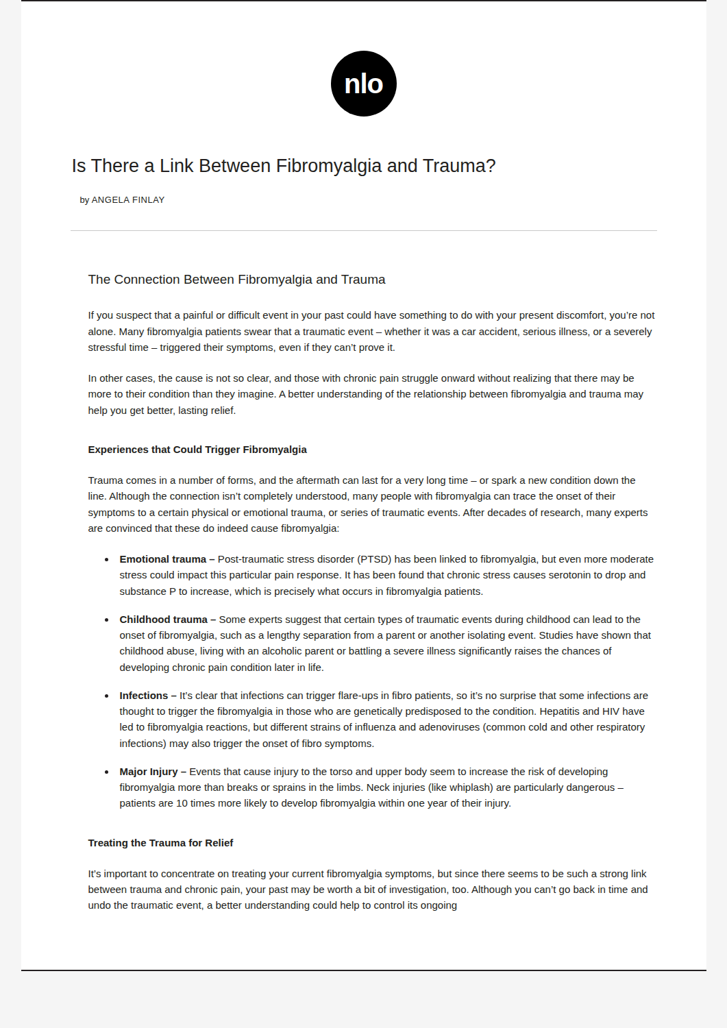nlo
Is There a Link Between Fibromyalgia and Trauma?
by ANGELA FINLAY
The Connection Between Fibromyalgia and Trauma
If you suspect that a painful or difficult event in your past could have something to do with your present discomfort, you’re not alone. Many fibromyalgia patients swear that a traumatic event – whether it was a car accident, serious illness, or a severely stressful time – triggered their symptoms, even if they can’t prove it.
In other cases, the cause is not so clear, and those with chronic pain struggle onward without realizing that there may be more to their condition than they imagine. A better understanding of the relationship between fibromyalgia and trauma may help you get better, lasting relief.
Experiences that Could Trigger Fibromyalgia
Trauma comes in a number of forms, and the aftermath can last for a very long time – or spark a new condition down the line. Although the connection isn’t completely understood, many people with fibromyalgia can trace the onset of their symptoms to a certain physical or emotional trauma, or series of traumatic events. After decades of research, many experts are convinced that these do indeed cause fibromyalgia:
Emotional trauma – Post-traumatic stress disorder (PTSD) has been linked to fibromyalgia, but even more moderate stress could impact this particular pain response. It has been found that chronic stress causes serotonin to drop and substance P to increase, which is precisely what occurs in fibromyalgia patients.
Childhood trauma – Some experts suggest that certain types of traumatic events during childhood can lead to the onset of fibromyalgia, such as a lengthy separation from a parent or another isolating event. Studies have shown that childhood abuse, living with an alcoholic parent or battling a severe illness significantly raises the chances of developing chronic pain condition later in life.
Infections – It’s clear that infections can trigger flare-ups in fibro patients, so it’s no surprise that some infections are thought to trigger the fibromyalgia in those who are genetically predisposed to the condition. Hepatitis and HIV have led to fibromyalgia reactions, but different strains of influenza and adenoviruses (common cold and other respiratory infections) may also trigger the onset of fibro symptoms.
Major Injury – Events that cause injury to the torso and upper body seem to increase the risk of developing fibromyalgia more than breaks or sprains in the limbs. Neck injuries (like whiplash) are particularly dangerous – patients are 10 times more likely to develop fibromyalgia within one year of their injury.
Treating the Trauma for Relief
It’s important to concentrate on treating your current fibromyalgia symptoms, but since there seems to be such a strong link between trauma and chronic pain, your past may be worth a bit of investigation, too. Although you can’t go back in time and undo the traumatic event, a better understanding could help to control its ongoing